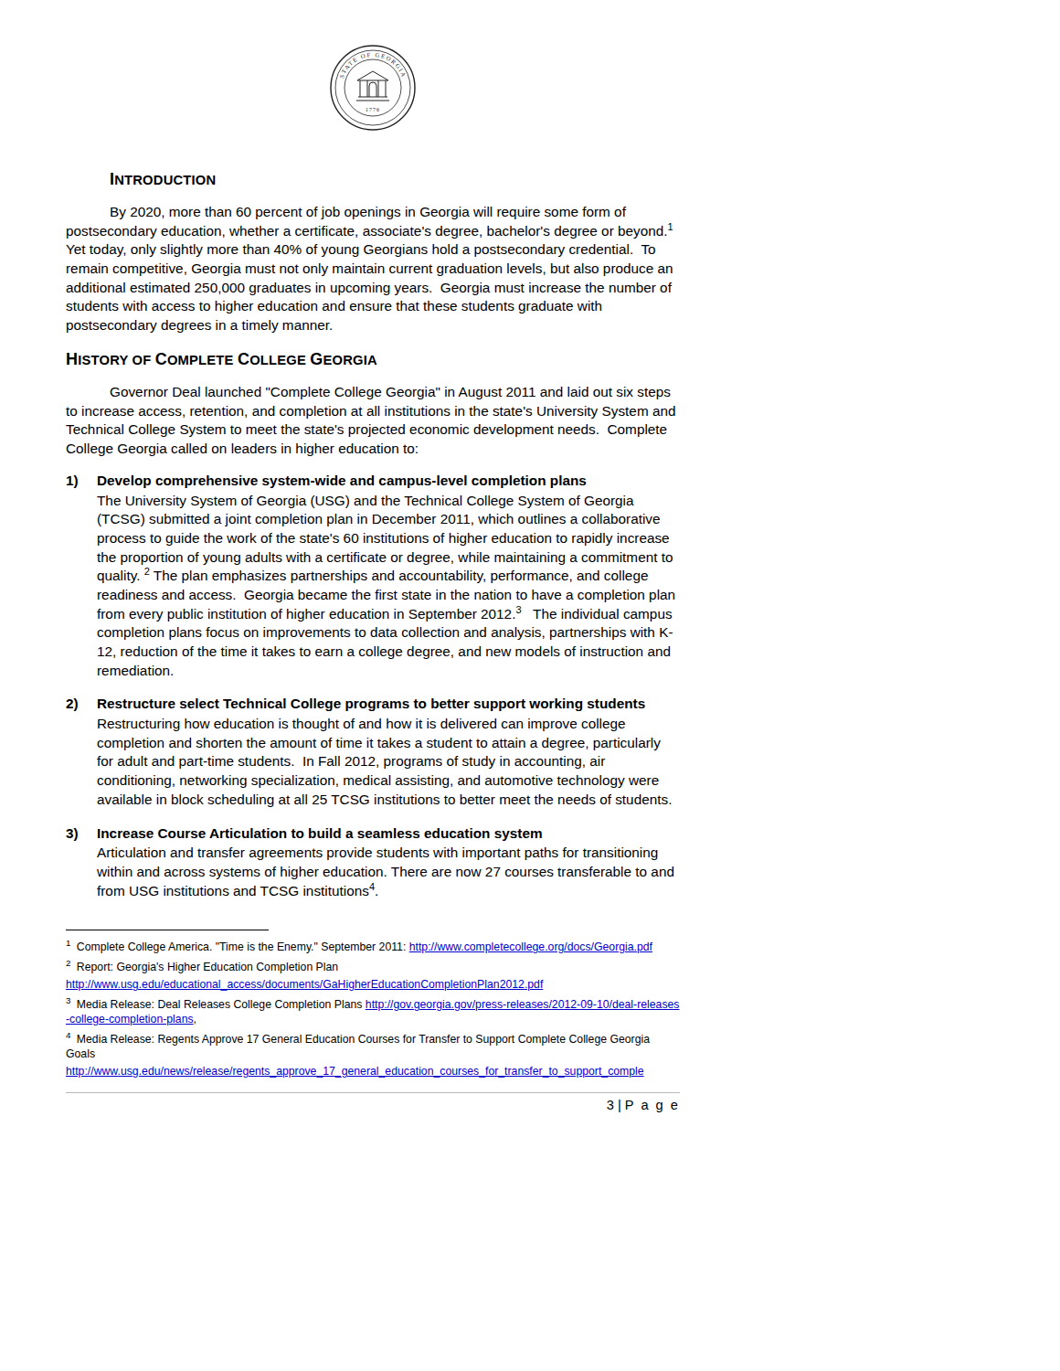STATE OF GEORGIA 1776
INTRODUCTION
By 2020, more than 60 percent of job openings in Georgia will require some form of postsecondary education, whether a certificate, associate's degree, bachelor's degree or beyond.1 Yet today, only slightly more than 40% of young Georgians hold a postsecondary credential. To remain competitive, Georgia must not only maintain current graduation levels, but also produce an additional estimated 250,000 graduates in upcoming years. Georgia must increase the number of students with access to higher education and ensure that these students graduate with postsecondary degrees in a timely manner.
HISTORY OF COMPLETE COLLEGE GEORGIA
Governor Deal launched "Complete College Georgia" in August 2011 and laid out six steps to increase access, retention, and completion at all institutions in the state's University System and Technical College System to meet the state's projected economic development needs. Complete College Georgia called on leaders in higher education to:
Develop comprehensive system-wide and campus-level completion plans The University System of Georgia (USG) and the Technical College System of Georgia (TCSG) submitted a joint completion plan in December 2011, which outlines a collaborative process to guide the work of the state's 60 institutions of higher education to rapidly increase the proportion of young adults with a certificate or degree, while maintaining a commitment to quality. 2 The plan emphasizes partnerships and accountability, performance, and college readiness and access. Georgia became the first state in the nation to have a completion plan from every public institution of higher education in September 2012.3 The individual campus completion plans focus on improvements to data collection and analysis, partnerships with K-12, reduction of the time it takes to earn a college degree, and new models of instruction and remediation.
Restructure select Technical College programs to better support working students Restructuring how education is thought of and how it is delivered can improve college completion and shorten the amount of time it takes a student to attain a degree, particularly for adult and part-time students. In Fall 2012, programs of study in accounting, air conditioning, networking specialization, medical assisting, and automotive technology were available in block scheduling at all 25 TCSG institutions to better meet the needs of students.
Increase Course Articulation to build a seamless education system Articulation and transfer agreements provide students with important paths for transitioning within and across systems of higher education. There are now 27 courses transferable to and from USG institutions and TCSG institutions4.
1 Complete College America. "Time is the Enemy." September 2011: http://www.completecollege.org/docs/Georgia.pdf
2 Report: Georgia's Higher Education Completion Plan
http://www.usg.edu/educational_access/documents/GaHigherEducationCompletionPlan2012.pdf
3 Media Release: Deal Releases College Completion Plans http://gov.georgia.gov/press-releases/2012-09-10/deal-releases-college-completion-plans,
4 Media Release: Regents Approve 17 General Education Courses for Transfer to Support Complete College Georgia Goals
http://www.usg.edu/news/release/regents_approve_17_general_education_courses_for_transfer_to_support_comple
3 | P a g e